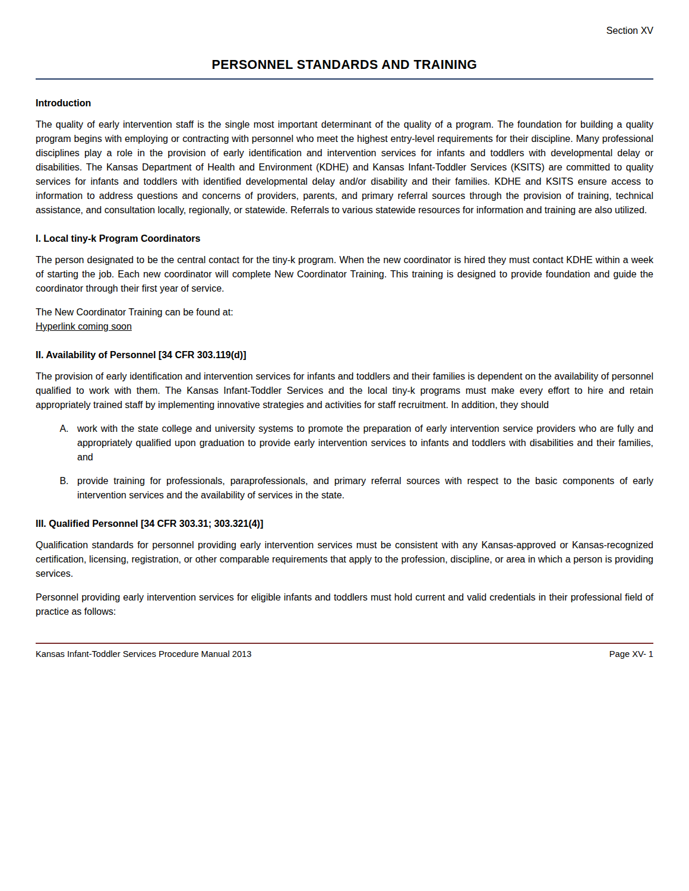Section XV
PERSONNEL STANDARDS AND TRAINING
Introduction
The quality of early intervention staff is the single most important determinant of the quality of a program. The foundation for building a quality program begins with employing or contracting with personnel who meet the highest entry-level requirements for their discipline. Many professional disciplines play a role in the provision of early identification and intervention services for infants and toddlers with developmental delay or disabilities. The Kansas Department of Health and Environment (KDHE) and Kansas Infant-Toddler Services (KSITS) are committed to quality services for infants and toddlers with identified developmental delay and/or disability and their families. KDHE and KSITS ensure access to information to address questions and concerns of providers, parents, and primary referral sources through the provision of training, technical assistance, and consultation locally, regionally, or statewide. Referrals to various statewide resources for information and training are also utilized.
I. Local tiny-k Program Coordinators
The person designated to be the central contact for the tiny-k program. When the new coordinator is hired they must contact KDHE within a week of starting the job. Each new coordinator will complete New Coordinator Training. This training is designed to provide foundation and guide the coordinator through their first year of service.
The New Coordinator Training can be found at:
Hyperlink coming soon
II. Availability of Personnel [34 CFR 303.119(d)]
The provision of early identification and intervention services for infants and toddlers and their families is dependent on the availability of personnel qualified to work with them. The Kansas Infant-Toddler Services and the local tiny-k programs must make every effort to hire and retain appropriately trained staff by implementing innovative strategies and activities for staff recruitment. In addition, they should
work with the state college and university systems to promote the preparation of early intervention service providers who are fully and appropriately qualified upon graduation to provide early intervention services to infants and toddlers with disabilities and their families, and
provide training for professionals, paraprofessionals, and primary referral sources with respect to the basic components of early intervention services and the availability of services in the state.
III. Qualified Personnel [34 CFR 303.31; 303.321(4)]
Qualification standards for personnel providing early intervention services must be consistent with any Kansas-approved or Kansas-recognized certification, licensing, registration, or other comparable requirements that apply to the profession, discipline, or area in which a person is providing services.
Personnel providing early intervention services for eligible infants and toddlers must hold current and valid credentials in their professional field of practice as follows:
Kansas Infant-Toddler Services Procedure Manual 2013 Page XV- 1